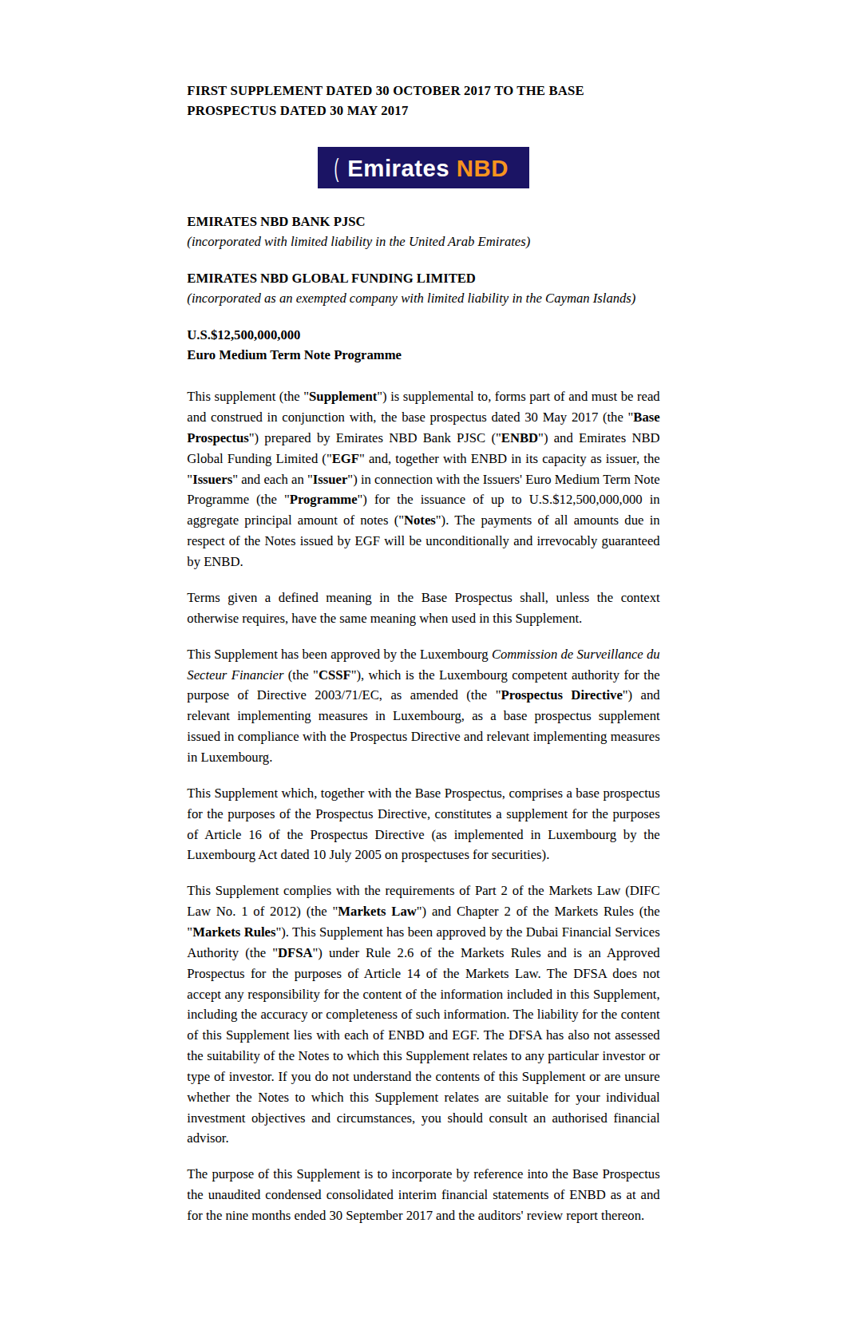FIRST SUPPLEMENT DATED 30 OCTOBER 2017 TO THE BASE PROSPECTUS DATED 30 MAY 2017
(Emirates NBD
EMIRATES NBD BANK PJSC
(incorporated with limited liability in the United Arab Emirates)
EMIRATES NBD GLOBAL FUNDING LIMITED
(incorporated as an exempted company with limited liability in the Cayman Islands)
U.S.$12,500,000,000
Euro Medium Term Note Programme
This supplement (the "Supplement") is supplemental to, forms part of and must be read and construed in conjunction with, the base prospectus dated 30 May 2017 (the "Base Prospectus") prepared by Emirates NBD Bank PJSC ("ENBD") and Emirates NBD Global Funding Limited ("EGF" and, together with ENBD in its capacity as issuer, the "Issuers" and each an "Issuer") in connection with the Issuers' Euro Medium Term Note Programme (the "Programme") for the issuance of up to U.S.$12,500,000,000 in aggregate principal amount of notes ("Notes"). The payments of all amounts due in respect of the Notes issued by EGF will be unconditionally and irrevocably guaranteed by ENBD.
Terms given a defined meaning in the Base Prospectus shall, unless the context otherwise requires, have the same meaning when used in this Supplement.
This Supplement has been approved by the Luxembourg Commission de Surveillance du Secteur Financier (the "CSSF"), which is the Luxembourg competent authority for the purpose of Directive 2003/71/EC, as amended (the "Prospectus Directive") and relevant implementing measures in Luxembourg, as a base prospectus supplement issued in compliance with the Prospectus Directive and relevant implementing measures in Luxembourg.
This Supplement which, together with the Base Prospectus, comprises a base prospectus for the purposes of the Prospectus Directive, constitutes a supplement for the purposes of Article 16 of the Prospectus Directive (as implemented in Luxembourg by the Luxembourg Act dated 10 July 2005 on prospectuses for securities).
This Supplement complies with the requirements of Part 2 of the Markets Law (DIFC Law No. 1 of 2012) (the "Markets Law") and Chapter 2 of the Markets Rules (the "Markets Rules"). This Supplement has been approved by the Dubai Financial Services Authority (the "DFSA") under Rule 2.6 of the Markets Rules and is an Approved Prospectus for the purposes of Article 14 of the Markets Law. The DFSA does not accept any responsibility for the content of the information included in this Supplement, including the accuracy or completeness of such information. The liability for the content of this Supplement lies with each of ENBD and EGF. The DFSA has also not assessed the suitability of the Notes to which this Supplement relates to any particular investor or type of investor. If you do not understand the contents of this Supplement or are unsure whether the Notes to which this Supplement relates are suitable for your individual investment objectives and circumstances, you should consult an authorised financial advisor.
The purpose of this Supplement is to incorporate by reference into the Base Prospectus the unaudited condensed consolidated interim financial statements of ENBD as at and for the nine months ended 30 September 2017 and the auditors' review report thereon.